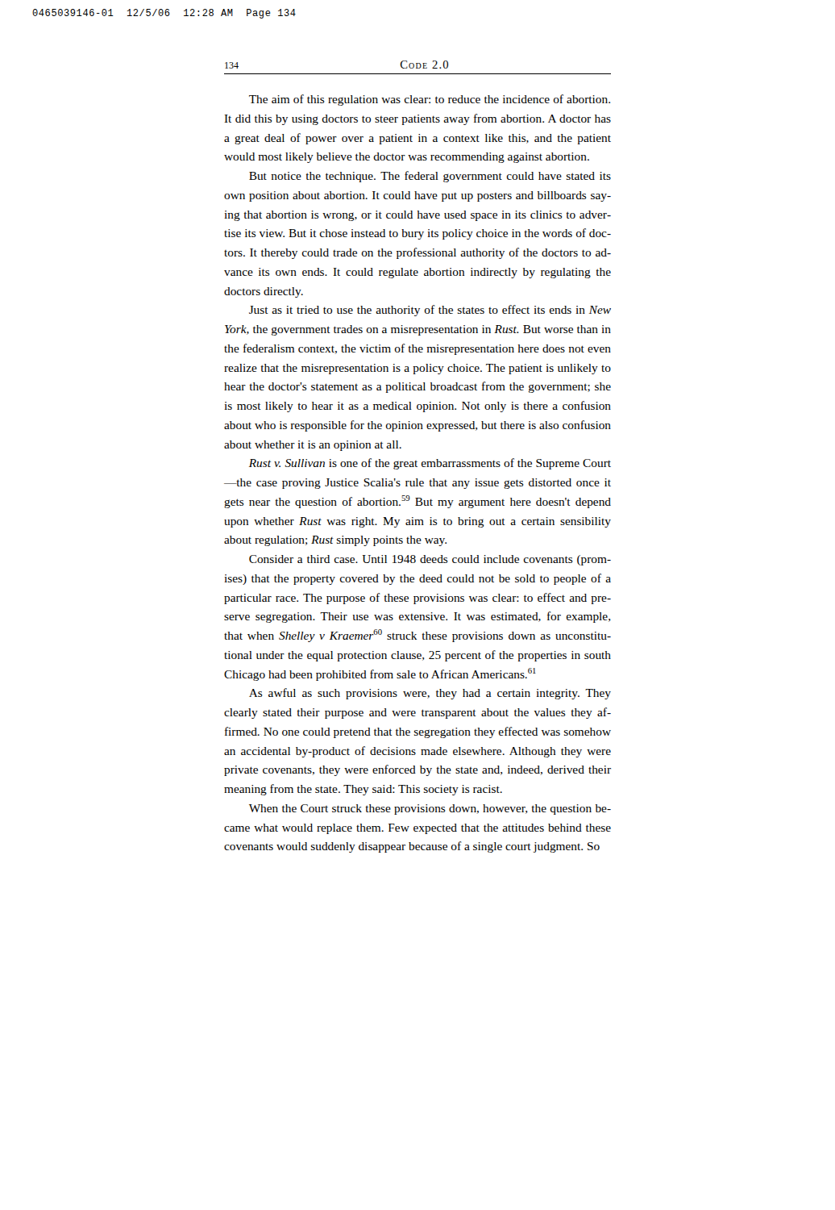0465039146-01 12/5/06 12:28 AM Page 134
134 Code 2.0
The aim of this regulation was clear: to reduce the incidence of abortion. It did this by using doctors to steer patients away from abortion. A doctor has a great deal of power over a patient in a context like this, and the patient would most likely believe the doctor was recommending against abortion.
But notice the technique. The federal government could have stated its own position about abortion. It could have put up posters and billboards saying that abortion is wrong, or it could have used space in its clinics to advertise its view. But it chose instead to bury its policy choice in the words of doctors. It thereby could trade on the professional authority of the doctors to advance its own ends. It could regulate abortion indirectly by regulating the doctors directly.
Just as it tried to use the authority of the states to effect its ends in New York, the government trades on a misrepresentation in Rust. But worse than in the federalism context, the victim of the misrepresentation here does not even realize that the misrepresentation is a policy choice. The patient is unlikely to hear the doctor's statement as a political broadcast from the government; she is most likely to hear it as a medical opinion. Not only is there a confusion about who is responsible for the opinion expressed, but there is also confusion about whether it is an opinion at all.
Rust v. Sullivan is one of the great embarrassments of the Supreme Court—the case proving Justice Scalia's rule that any issue gets distorted once it gets near the question of abortion.59 But my argument here doesn't depend upon whether Rust was right. My aim is to bring out a certain sensibility about regulation; Rust simply points the way.
Consider a third case. Until 1948 deeds could include covenants (promises) that the property covered by the deed could not be sold to people of a particular race. The purpose of these provisions was clear: to effect and preserve segregation. Their use was extensive. It was estimated, for example, that when Shelley v Kraemer60 struck these provisions down as unconstitutional under the equal protection clause, 25 percent of the properties in south Chicago had been prohibited from sale to African Americans.61
As awful as such provisions were, they had a certain integrity. They clearly stated their purpose and were transparent about the values they affirmed. No one could pretend that the segregation they effected was somehow an accidental by-product of decisions made elsewhere. Although they were private covenants, they were enforced by the state and, indeed, derived their meaning from the state. They said: This society is racist.
When the Court struck these provisions down, however, the question became what would replace them. Few expected that the attitudes behind these covenants would suddenly disappear because of a single court judgment. So